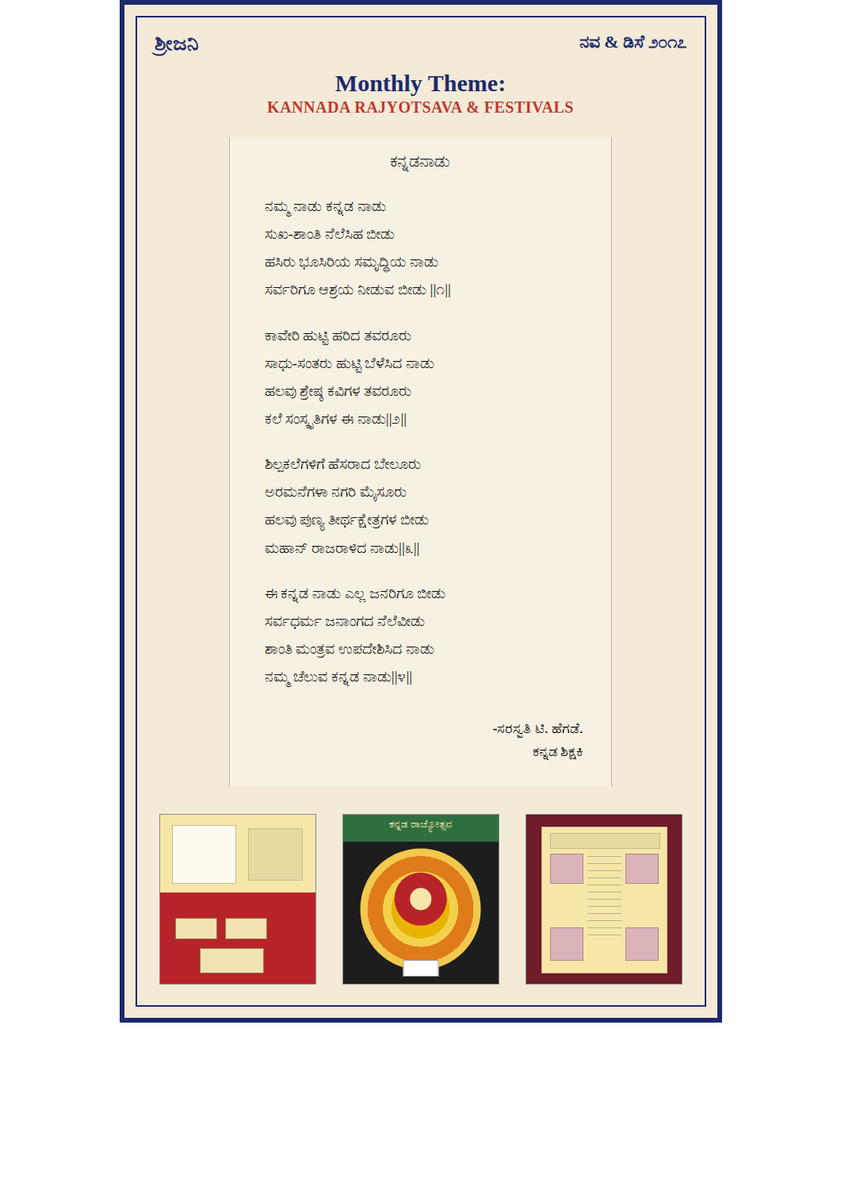ಶ್ರೀಜನಿ
ನವ & ಡಿಸೆ ೨೦೧೭
Monthly Theme:
KANNADA RAJYOTSAVA & FESTIVALS
ಕನ್ನಡನಾಡು
ನಮ್ಮ ನಾಡು ಕನ್ನಡ ನಾಡು
ಸುಖ-ಶಾಂತಿ ನೆಲೆಸಿಹ ಬೀಡು
ಹಸಿರು ಭೂಸಿರಿಯ ಸಮೃದ್ಧಿಯ ನಾಡು
ಸರ್ವರಿಗೂ ಆಶ್ರಯ ನೀಡುವ ಬೀಡು ||೧||
ಕಾವೇರಿ ಹುಟ್ಟಿ ಹರಿದ ತವರೂರು
ಸಾಧು-ಸಂತರು ಹುಟ್ಟಿ ಬೆಳೆಸಿದ ನಾಡು
ಹಲವು ಶ್ರೇಷ್ಠ ಕವಿಗಳ ತವರೂರು
ಕಲೆ ಸಂಸ್ಕೃತಿಗಳ ಈ ನಾಡು||೨||
ಶಿಲ್ಪಕಲೆಗಳಿಗೆ ಹೆಸರಾದ ಬೇಲೂರು
ಅರಮನೆಗಳಾ ನಗರಿ ಮೈಸೂರು
ಹಲವು ಪುಣ್ಯ ತೀರ್ಥಕ್ಷೇತ್ರಗಳ ಬೀಡು
ಮಹಾನ್ ರಾಜರಾಳಿದ ನಾಡು||೩||
ಈ ಕನ್ನಡ ನಾಡು ಎಲ್ಲ ಜನರಿಗೂ ಬೀಡು
ಸರ್ವಧರ್ಮ ಜನಾಂಗದ ನೆಲೆವೀಡು
ಶಾಂತಿ ಮಂತ್ರವ ಉಪದೇಶಿಸಿದ ನಾಡು
ನಮ್ಮ ಚೆಲುವ ಕನ್ನಡ ನಾಡು||೪||
-ಸರಸ್ವತಿ ಟಿ. ಹೆಗಡೆ.
ಕನ್ನಡ ಶಿಕ್ಷಕಿ
ಕನ್ನಡ ರಾಜ್ಯೋತ್ಸವ